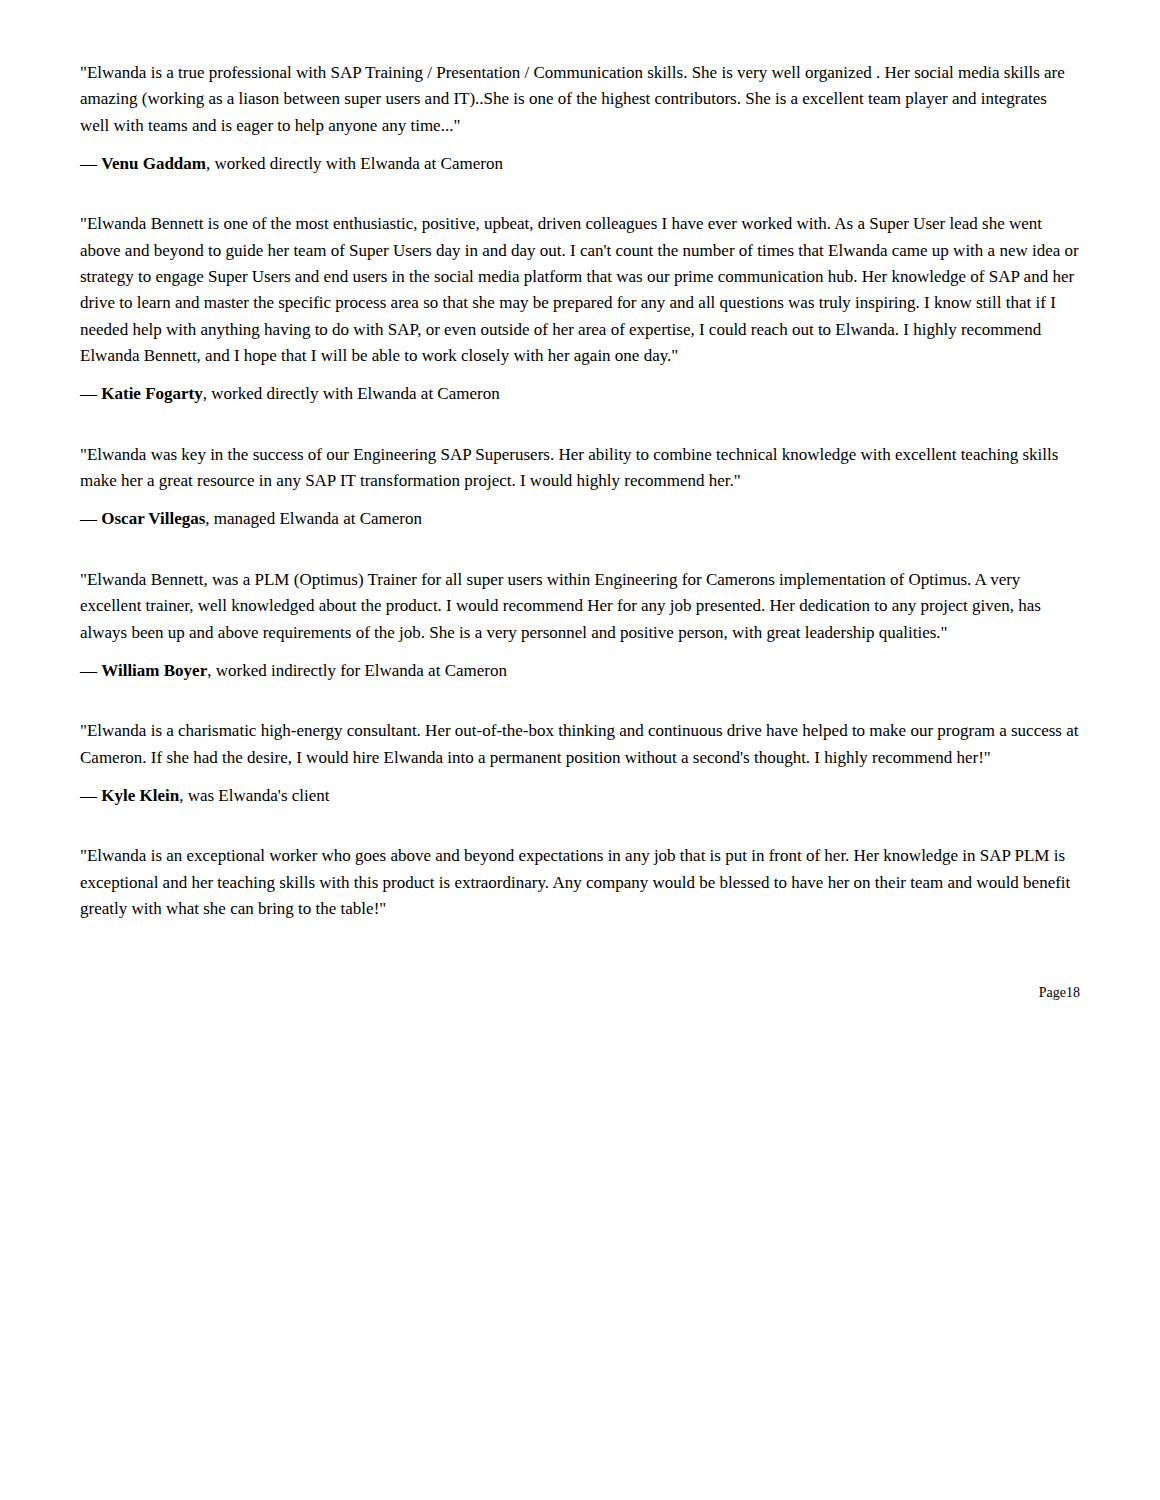"Elwanda is a true professional with SAP Training / Presentation / Communication skills. She is very well organized . Her social media skills are amazing (working as a liason between super users and IT)..She is one of the highest contributors. She is a excellent team player and integrates well with teams and is eager to help anyone any time..."
— Venu Gaddam, worked directly with Elwanda at Cameron
"Elwanda Bennett is one of the most enthusiastic, positive, upbeat, driven colleagues I have ever worked with. As a Super User lead she went above and beyond to guide her team of Super Users day in and day out. I can't count the number of times that Elwanda came up with a new idea or strategy to engage Super Users and end users in the social media platform that was our prime communication hub. Her knowledge of SAP and her drive to learn and master the specific process area so that she may be prepared for any and all questions was truly inspiring. I know still that if I needed help with anything having to do with SAP, or even outside of her area of expertise, I could reach out to Elwanda. I highly recommend Elwanda Bennett, and I hope that I will be able to work closely with her again one day."
— Katie Fogarty, worked directly with Elwanda at Cameron
"Elwanda was key in the success of our Engineering SAP Superusers. Her ability to combine technical knowledge with excellent teaching skills make her a great resource in any SAP IT transformation project. I would highly recommend her."
— Oscar Villegas, managed Elwanda at Cameron
"Elwanda Bennett, was a PLM (Optimus) Trainer for all super users within Engineering for Camerons implementation of Optimus. A very excellent trainer, well knowledged about the product. I would recommend Her for any job presented. Her dedication to any project given, has always been up and above requirements of the job. She is a very personnel and positive person, with great leadership qualities."
— William Boyer, worked indirectly for Elwanda at Cameron
"Elwanda is a charismatic high-energy consultant. Her out-of-the-box thinking and continuous drive have helped to make our program a success at Cameron. If she had the desire, I would hire Elwanda into a permanent position without a second's thought. I highly recommend her!"
— Kyle Klein, was Elwanda's client
"Elwanda is an exceptional worker who goes above and beyond expectations in any job that is put in front of her. Her knowledge in SAP PLM is exceptional and her teaching skills with this product is extraordinary. Any company would be blessed to have her on their team and would benefit greatly with what she can bring to the table!"
Page18